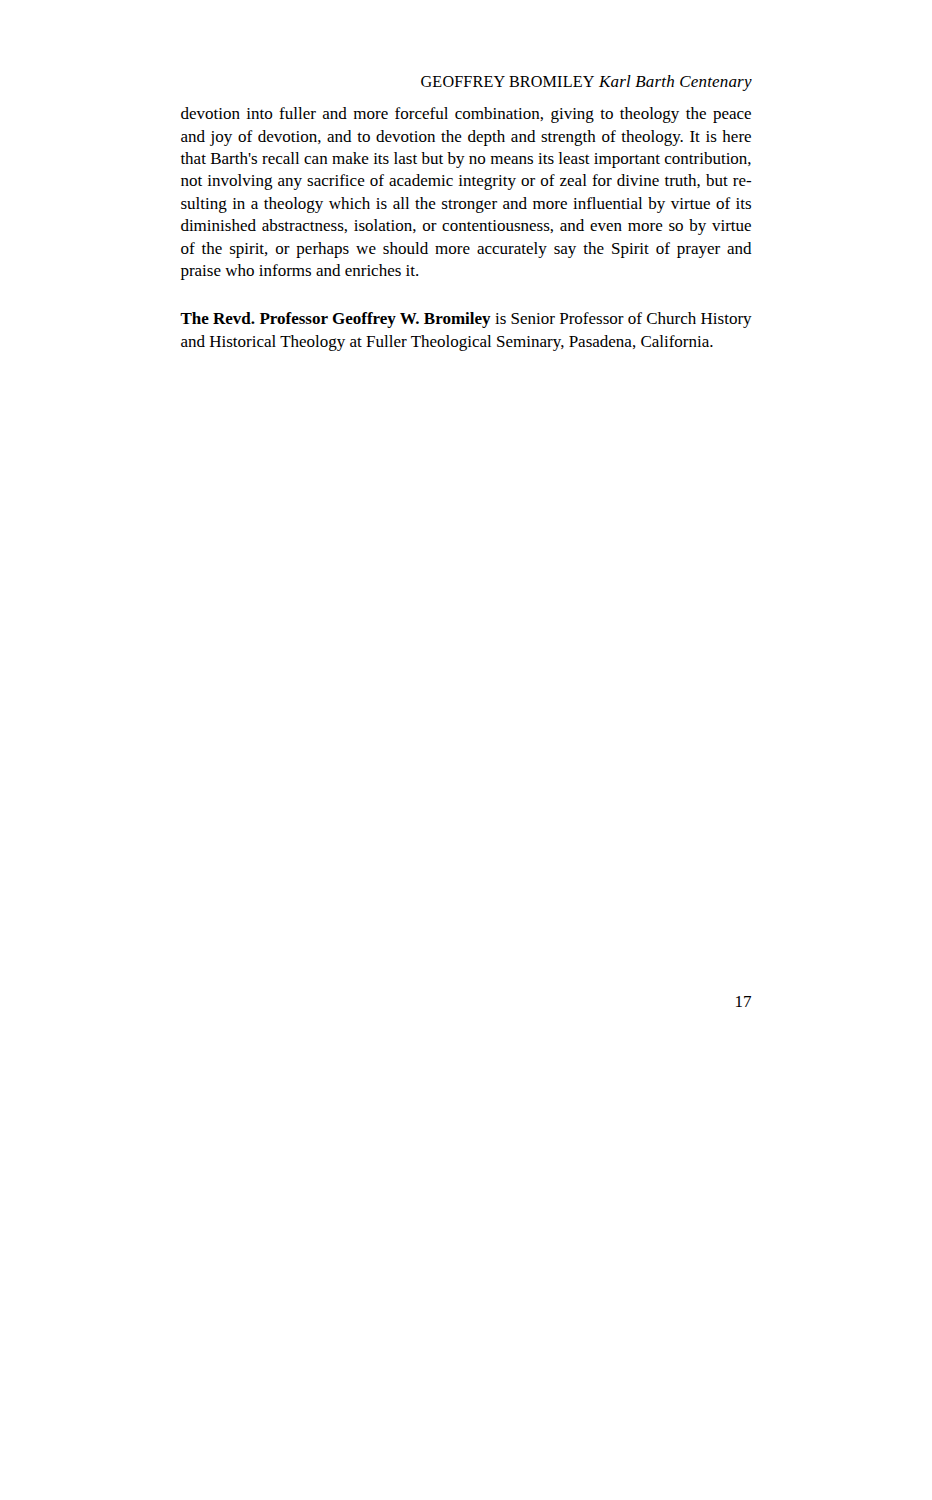Geoffrey Bromiley Karl Barth Centenary
devotion into fuller and more forceful combination, giving to theology the peace and joy of devotion, and to devotion the depth and strength of theology. It is here that Barth's recall can make its last but by no means its least important contribution, not involving any sacrifice of academic integrity or of zeal for divine truth, but resulting in a theology which is all the stronger and more influential by virtue of its diminished abstractness, isolation, or contentiousness, and even more so by virtue of the spirit, or perhaps we should more accurately say the Spirit of prayer and praise who informs and enriches it.
The Revd. Professor Geoffrey W. Bromiley is Senior Professor of Church History and Historical Theology at Fuller Theological Seminary, Pasadena, California.
17